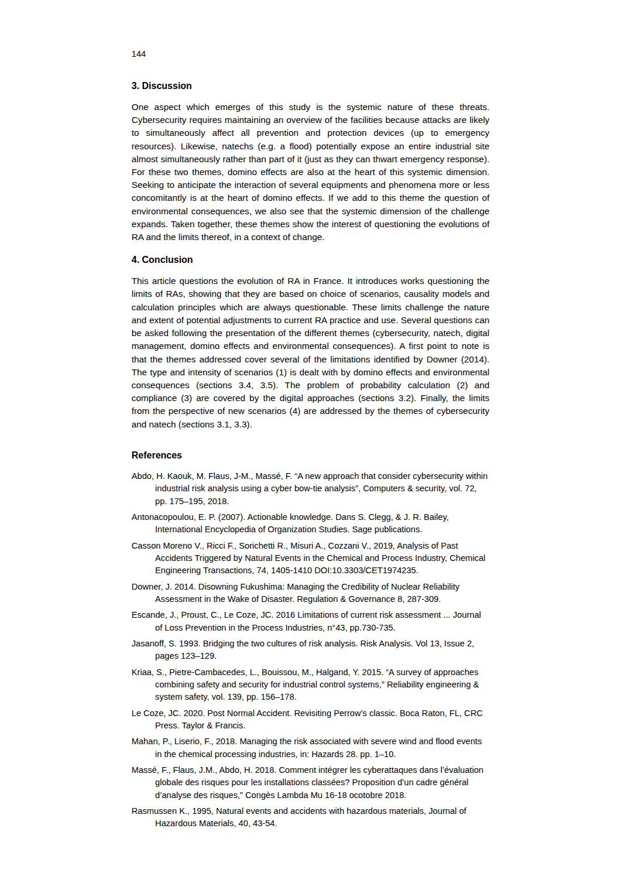144
3. Discussion
One aspect which emerges of this study is the systemic nature of these threats. Cybersecurity requires maintaining an overview of the facilities because attacks are likely to simultaneously affect all prevention and protection devices (up to emergency resources). Likewise, natechs (e.g. a flood) potentially expose an entire industrial site almost simultaneously rather than part of it (just as they can thwart emergency response). For these two themes, domino effects are also at the heart of this systemic dimension. Seeking to anticipate the interaction of several equipments and phenomena more or less concomitantly is at the heart of domino effects. If we add to this theme the question of environmental consequences, we also see that the systemic dimension of the challenge expands. Taken together, these themes show the interest of questioning the evolutions of RA and the limits thereof, in a context of change.
4. Conclusion
This article questions the evolution of RA in France. It introduces works questioning the limits of RAs, showing that they are based on choice of scenarios, causality models and calculation principles which are always questionable. These limits challenge the nature and extent of potential adjustments to current RA practice and use. Several questions can be asked following the presentation of the different themes (cybersecurity, natech, digital management, domino effects and environmental consequences). A first point to note is that the themes addressed cover several of the limitations identified by Downer (2014). The type and intensity of scenarios (1) is dealt with by domino effects and environmental consequences (sections 3.4, 3.5). The problem of probability calculation (2) and compliance (3) are covered by the digital approaches (sections 3.2). Finally, the limits from the perspective of new scenarios (4) are addressed by the themes of cybersecurity and natech (sections 3.1, 3.3).
References
Abdo, H. Kaouk, M. Flaus, J-M., Massé, F. “A new approach that consider cybersecurity within industrial risk analysis using a cyber bow-tie analysis”, Computers & security, vol. 72, pp. 175–195, 2018.
Antonacopoulou, E. P. (2007). Actionable knowledge. Dans S. Clegg, & J. R. Bailey, International Encyclopedia of Organization Studies. Sage publications.
Casson Moreno V., Ricci F., Sorichetti R., Misuri A., Cozzani V., 2019, Analysis of Past Accidents Triggered by Natural Events in the Chemical and Process Industry, Chemical Engineering Transactions, 74, 1405-1410 DOI:10.3303/CET1974235.
Downer, J. 2014. Disowning Fukushima: Managing the Credibility of Nuclear Reliability Assessment in the Wake of Disaster. Regulation & Governance 8, 287-309.
Escande, J., Proust, C., Le Coze, JC. 2016 Limitations of current risk assessment ... Journal of Loss Prevention in the Process Industries, n°43, pp.730-735.
Jasanoff, S. 1993. Bridging the two cultures of risk analysis. Risk Analysis. Vol 13, Issue 2, pages 123–129.
Kriaa, S., Pietre-Cambacedes, L., Bouissou, M., Halgand, Y. 2015. “A survey of approaches combining safety and security for industrial control systems,” Reliability engineering & system safety, vol. 139, pp. 156–178.
Le Coze, JC. 2020. Post Normal Accident. Revisiting Perrow’s classic. Boca Raton, FL, CRC Press. Taylor & Francis.
Mahan, P., Liserio, F., 2018. Managing the risk associated with severe wind and flood events in the chemical processing industries, in: Hazards 28. pp. 1–10.
Massé, F., Flaus, J.M., Abdo, H. 2018. Comment intégrer les cyberattaques dans l’évaluation globale des risques pour les installations classées? Proposition d’un cadre général d’analyse des risques,” Congès Lambda Mu 16-18 ocotobre 2018.
Rasmussen K., 1995, Natural events and accidents with hazardous materials, Journal of Hazardous Materials, 40, 43-54.